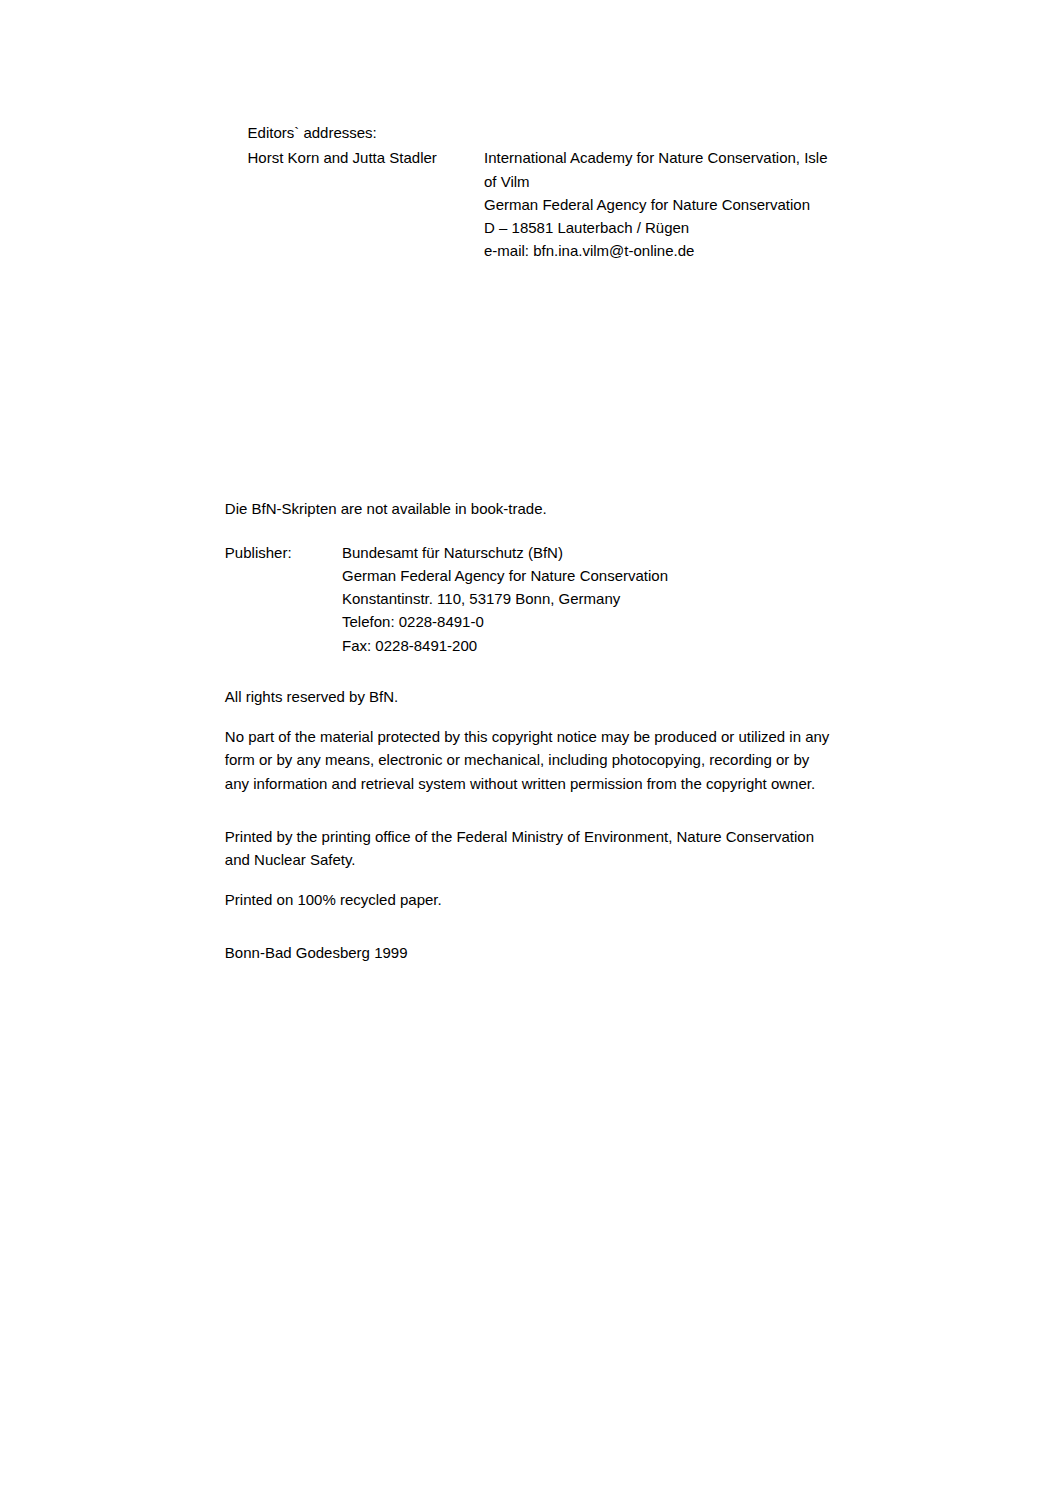Editors` addresses:
Horst Korn and Jutta Stadler
International Academy for Nature Conservation, Isle of Vilm
German Federal Agency for Nature Conservation
D – 18581 Lauterbach / Rügen
e-mail: bfn.ina.vilm@t-online.de
Die BfN-Skripten are not available in book-trade.
Publisher:
Bundesamt für Naturschutz (BfN)
German Federal Agency for Nature Conservation
Konstantinstr. 110, 53179 Bonn, Germany
Telefon: 0228-8491-0
Fax: 0228-8491-200
All rights reserved by BfN.
No part of the material protected by this copyright notice may be produced or utilized in any form or by any means, electronic or mechanical, including photocopying, recording or by any information and retrieval system without written permission from the copyright owner.
Printed by the printing office of the Federal Ministry of Environment, Nature Conservation and Nuclear Safety.
Printed on 100% recycled paper.
Bonn-Bad Godesberg 1999